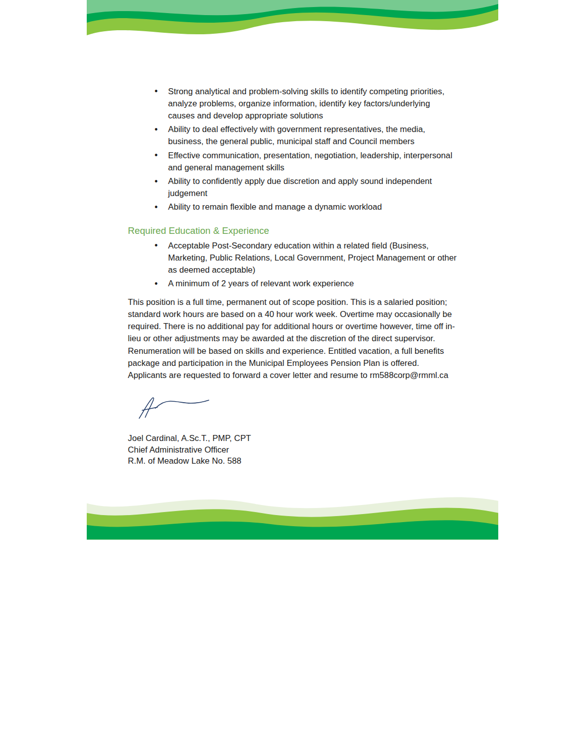Strong analytical and problem-solving skills to identify competing priorities, analyze problems, organize information, identify key factors/underlying causes and develop appropriate solutions
Ability to deal effectively with government representatives, the media, business, the general public, municipal staff and Council members
Effective communication, presentation, negotiation, leadership, interpersonal and general management skills
Ability to confidently apply due discretion and apply sound independent judgement
Ability to remain flexible and manage a dynamic workload
Required Education & Experience
Acceptable Post-Secondary education within a related field (Business, Marketing, Public Relations, Local Government, Project Management or other as deemed acceptable)
A minimum of 2 years of relevant work experience
This position is a full time, permanent out of scope position. This is a salaried position; standard work hours are based on a 40 hour work week. Overtime may occasionally be required. There is no additional pay for additional hours or overtime however, time off in-lieu or other adjustments may be awarded at the discretion of the direct supervisor. Renumeration will be based on skills and experience. Entitled vacation, a full benefits package and participation in the Municipal Employees Pension Plan is offered. Applicants are requested to forward a cover letter and resume to rm588corp@rmml.ca
Joel Cardinal, A.Sc.T., PMP, CPT Chief Administrative Officer R.M. of Meadow Lake No. 588